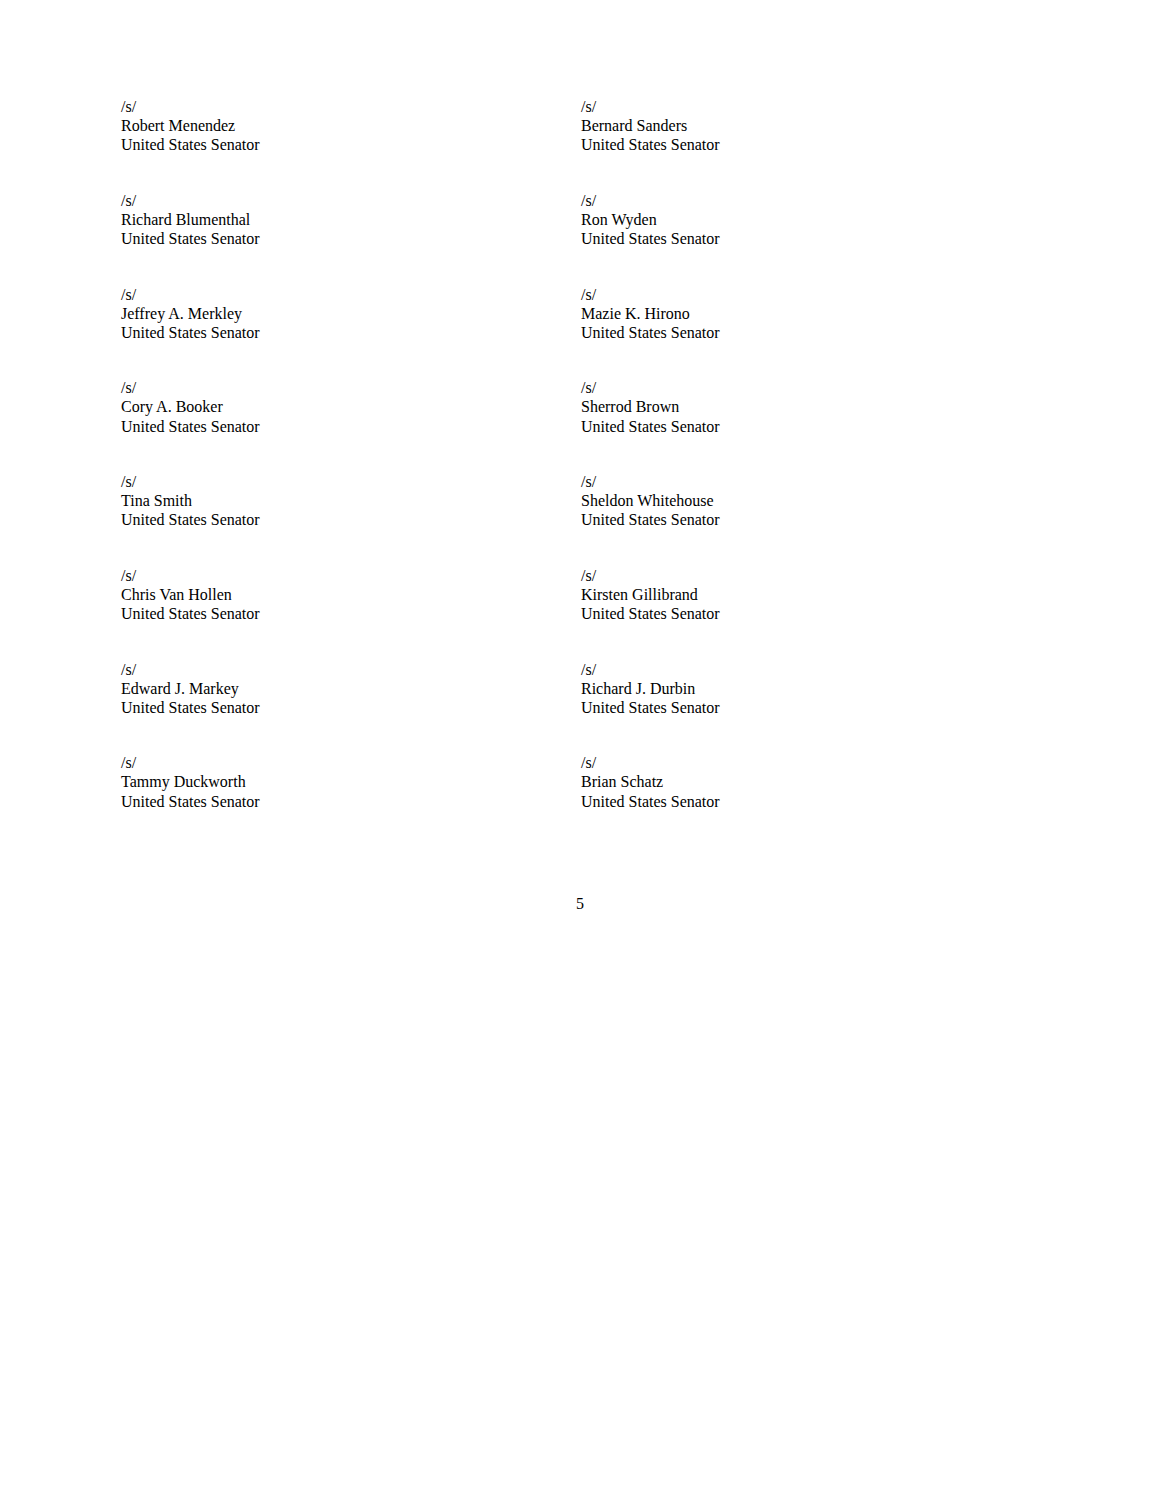| /s/ Robert Menendez United States Senator | /s/ Bernard Sanders United States Senator |
| /s/ Richard Blumenthal United States Senator | /s/ Ron Wyden United States Senator |
| /s/ Jeffrey A. Merkley United States Senator | /s/ Mazie K. Hirono United States Senator |
| /s/ Cory A. Booker United States Senator | /s/ Sherrod Brown United States Senator |
| /s/ Tina Smith United States Senator | /s/ Sheldon Whitehouse United States Senator |
| /s/ Chris Van Hollen United States Senator | /s/ Kirsten Gillibrand United States Senator |
| /s/ Edward J. Markey United States Senator | /s/ Richard J. Durbin United States Senator |
| /s/ Tammy Duckworth United States Senator | /s/ Brian Schatz United States Senator |
5